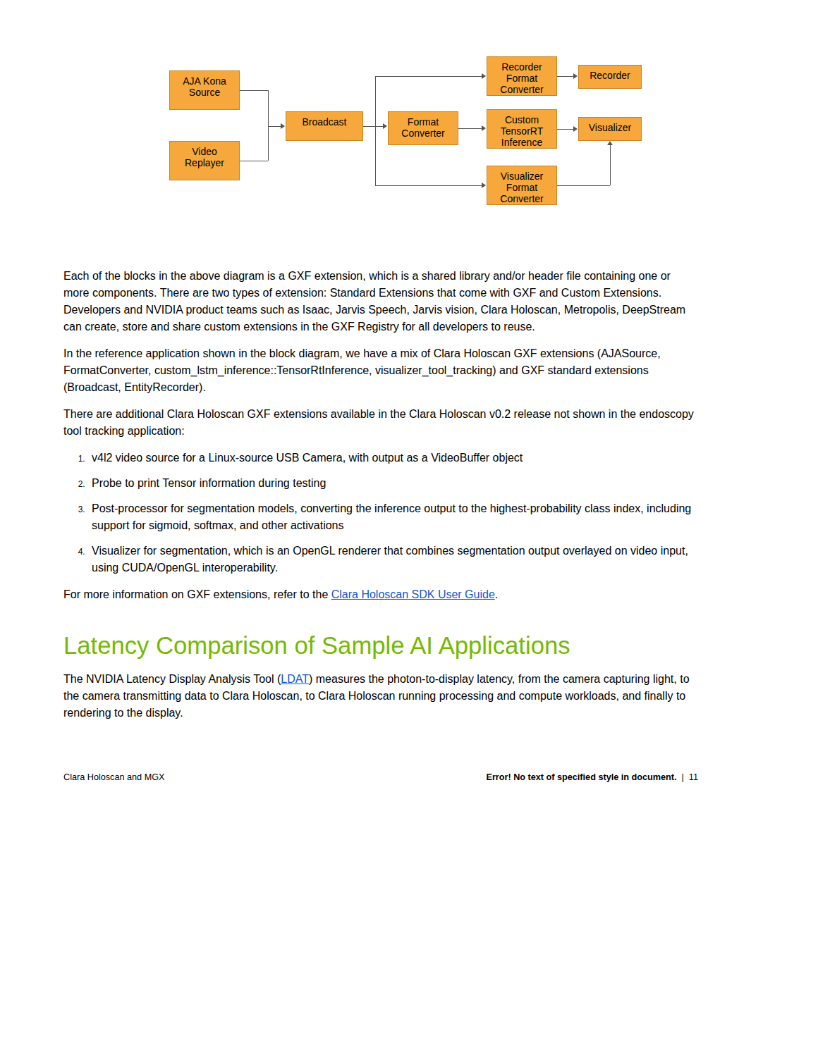AJA Kona
Source
Video
Replayer
Broadcast
Format
Converter
Recorder
Format
Converter
Recorder
Custom
TensorRT
Inference
Visualizer
Visualizer
Format
Converter
Each of the blocks in the above diagram is a GXF extension, which is a shared library and/or header file containing one or more components. There are two types of extension: Standard Extensions that come with GXF and Custom Extensions. Developers and NVIDIA product teams such as Isaac, Jarvis Speech, Jarvis vision, Clara Holoscan, Metropolis, DeepStream can create, store and share custom extensions in the GXF Registry for all developers to reuse.
In the reference application shown in the block diagram, we have a mix of Clara Holoscan GXF extensions (AJASource, FormatConverter, custom_lstm_inference::TensorRtInference, visualizer_tool_tracking) and GXF standard extensions (Broadcast, EntityRecorder).
There are additional Clara Holoscan GXF extensions available in the Clara Holoscan v0.2 release not shown in the endoscopy tool tracking application:
v4l2 video source for a Linux-source USB Camera, with output as a VideoBuffer object
Probe to print Tensor information during testing
Post-processor for segmentation models, converting the inference output to the highest-probability class index, including support for sigmoid, softmax, and other activations
Visualizer for segmentation, which is an OpenGL renderer that combines segmentation output overlayed on video input, using CUDA/OpenGL interoperability.
For more information on GXF extensions, refer to the Clara Holoscan SDK User Guide.
Latency Comparison of Sample AI Applications
The NVIDIA Latency Display Analysis Tool (LDAT) measures the photon-to-display latency, from the camera capturing light, to the camera transmitting data to Clara Holoscan, to Clara Holoscan running processing and compute workloads, and finally to rendering to the display.
Clara Holoscan and MGX
Error! No text of specified style in document. | 11